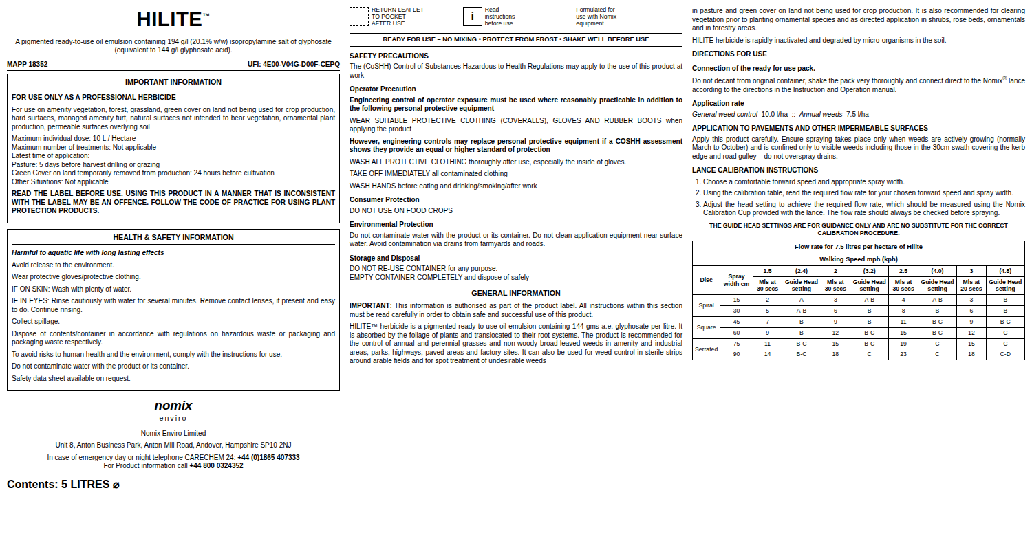HILITE™
A pigmented ready-to-use oil emulsion containing 194 g/l (20.1% w/w) isopropylamine salt of glyphosate (equivalent to 144 g/l glyphosate acid).
MAPP 18352 UFI: 4E00-V04G-D00F-CEPQ
Important Information
For use only as a professional herbicide
For use on amenity vegetation, forest, grassland, green cover on land not being used for crop production, hard surfaces, managed amenity turf, natural surfaces not intended to bear vegetation, ornamental plant production, permeable surfaces overlying soil
Maximum individual dose: 10 L / Hectare
Maximum number of treatments: Not applicable
Latest time of application:
Pasture: 5 days before harvest drilling or grazing
Green Cover on land temporarily removed from production: 24 hours before cultivation
Other Situations: Not applicable
Read the label before use. Using this product in a manner that is inconsistent with the label may be an offence. Follow the code of practice for using plant protection products.
Health & Safety Information
Harmful to aquatic life with long lasting effects
Avoid release to the environment.
Wear protective gloves/protective clothing.
IF ON SKIN: Wash with plenty of water.
IF IN EYES: Rinse cautiously with water for several minutes. Remove contact lenses, if present and easy to do. Continue rinsing.
Collect spillage.
Dispose of contents/container in accordance with regulations on hazardous waste or packaging and packaging waste respectively.
To avoid risks to human health and the environment, comply with the instructions for use.
Do not contaminate water with the product or its container.
Safety data sheet available on request.
nomix
enviro
Nomix Enviro Limited
Unit 8, Anton Business Park, Anton Mill Road, Andover, Hampshire SP10 2NJ
In case of emergency day or night telephone CARECHEM 24: +44 (0)1865 407333
For Product information call +44 800 0324352
Contents: 5 LITRES ⌀
RETURN LEAFLET
TO POCKET
AFTER USE
i
Read
instructions
before use
Formulated for
use with Nomix
equipment.
Ready for use – no mixing • Protect from frost • Shake well before use
SAFETY PRECAUTIONS
The (CoSHH) Control of Substances Hazardous to Health Regulations may apply to the use of this product at work
Operator Precaution
Engineering control of operator exposure must be used where reasonably practicable in addition to the following personal protective equipment
WEAR SUITABLE PROTECTIVE CLOTHING (COVERALLS), GLOVES AND RUBBER BOOTS when applying the product
However, engineering controls may replace personal protective equipment if a COSHH assessment shows they provide an equal or higher standard of protection
WASH ALL PROTECTIVE CLOTHING thoroughly after use, especially the inside of gloves.
TAKE OFF IMMEDIATELY all contaminated clothing
WASH HANDS before eating and drinking/smoking/after work
Consumer Protection
DO NOT USE ON FOOD CROPS
Environmental Protection
Do not contaminate water with the product or its container. Do not clean application equipment near surface water. Avoid contamination via drains from farmyards and roads.
Storage and Disposal
DO NOT RE-USE CONTAINER for any purpose.
EMPTY CONTAINER COMPLETELY and dispose of safely
General Information
IMPORTANT: This information is authorised as part of the product label. All instructions within this section must be read carefully in order to obtain safe and successful use of this product.
HILITE™ herbicide is a pigmented ready-to-use oil emulsion containing 144 gms a.e. glyphosate per litre. It is absorbed by the foliage of plants and translocated to their root systems. The product is recommended for the control of annual and perennial grasses and non-woody broad-leaved weeds in amenity and industrial areas, parks, highways, paved areas and factory sites. It can also be used for weed control in sterile strips around arable fields and for spot treatment of undesirable weeds
in pasture and green cover on land not being used for crop production. It is also recommended for clearing vegetation prior to planting ornamental species and as directed application in shrubs, rose beds, ornamentals and in forestry areas.
HILITE herbicide is rapidly inactivated and degraded by micro-organisms in the soil.
DIRECTIONS FOR USE
Connection of the ready for use pack.
Do not decant from original container, shake the pack very thoroughly and connect direct to the Nomix® lance according to the directions in the Instruction and Operation manual.
Application rate
General weed control 10.0 l/ha :: Annual weeds 7.5 l/ha
APPLICATION TO PAVEMENTS AND OTHER IMPERMEABLE SURFACES
Apply this product carefully. Ensure spraying takes place only when weeds are actively growing (normally March to October) and is confined only to visible weeds including those in the 30cm swath covering the kerb edge and road gulley – do not overspray drains.
LANCE CALIBRATION INSTRUCTIONS
Choose a comfortable forward speed and appropriate spray width.
Using the calibration table, read the required flow rate for your chosen forward speed and spray width.
Adjust the head setting to achieve the required flow rate, which should be measured using the Nomix Calibration Cup provided with the lance. The flow rate should always be checked before spraying.
The guide head settings are for guidance only and are no substitute for the correct calibration procedure.
Flow rate for 7.5 litres per hectare of Hilite
| Walking Speed mph (kph) |
| --- |
| Disc | Spray width cm | 1.5 | (2.4) | 2 | (3.2) | 2.5 | (4.0) | 3 | (4.8) |
| Mls at 30 secs | Guide Head setting | Mls at 30 secs | Guide Head setting | Mls at 30 secs | Guide Head setting | Mls at 20 secs | Guide Head setting |
| Spiral | 15 | 2 | A | 3 | A-B | 4 | A-B | 3 | B |
| 30 | 5 | A-B | 6 | B | 8 | B | 6 | B |
| Square | 45 | 7 | B | 9 | B | 11 | B-C | 9 | B-C |
| 60 | 9 | B | 12 | B-C | 15 | B-C | 12 | C |
| Serrated | 75 | 11 | B-C | 15 | B-C | 19 | C | 15 | C |
| 90 | 14 | B-C | 18 | C | 23 | C | 18 | C-D |